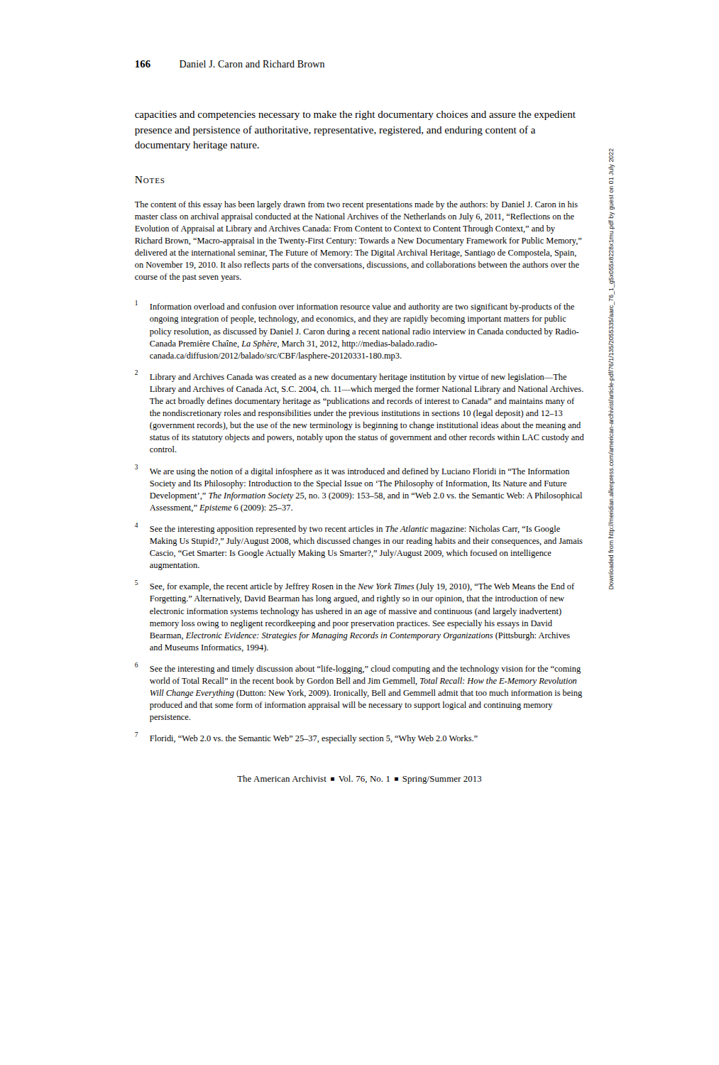Downloaded from http://meridian.allenpress.com/american-archivist/article-pdf/76/1/135/2055335/aarc_76_1_g5x055x8228x1mu.pdf by guest on 01 July 2022
166 Daniel J. Caron and Richard Brown
capacities and competencies necessary to make the right documentary choices and assure the expedient presence and persistence of authoritative, representative, registered, and enduring content of a documentary heritage nature.
Notes
The content of this essay has been largely drawn from two recent presentations made by the authors: by Daniel J. Caron in his master class on archival appraisal conducted at the National Archives of the Netherlands on July 6, 2011, “Reflections on the Evolution of Appraisal at Library and Archives Canada: From Content to Context to Content Through Context,” and by Richard Brown, “Macro-appraisal in the Twenty-First Century: Towards a New Documentary Framework for Public Memory,” delivered at the international seminar, The Future of Memory: The Digital Archival Heritage, Santiago de Compostela, Spain, on November 19, 2010. It also reflects parts of the conversations, discussions, and collaborations between the authors over the course of the past seven years.
Information overload and confusion over information resource value and authority are two significant by-products of the ongoing integration of people, technology, and economics, and they are rapidly becoming important matters for public policy resolution, as discussed by Daniel J. Caron during a recent national radio interview in Canada conducted by Radio-Canada Première Chaîne, La Sphère, March 31, 2012, http://medias-balado.radio-canada.ca/diffusion/2012/balado/src/CBF/lasphere-20120331-180.mp3.
Library and Archives Canada was created as a new documentary heritage institution by virtue of new legislation—The Library and Archives of Canada Act, S.C. 2004, ch. 11—which merged the former National Library and National Archives. The act broadly defines documentary heritage as “publications and records of interest to Canada” and maintains many of the nondiscretionary roles and responsibilities under the previous institutions in sections 10 (legal deposit) and 12–13 (government records), but the use of the new terminology is beginning to change institutional ideas about the meaning and status of its statutory objects and powers, notably upon the status of government and other records within LAC custody and control.
We are using the notion of a digital infosphere as it was introduced and defined by Luciano Floridi in “The Information Society and Its Philosophy: Introduction to the Special Issue on ‘The Philosophy of Information, Its Nature and Future Development’,” The Information Society 25, no. 3 (2009): 153–58, and in “Web 2.0 vs. the Semantic Web: A Philosophical Assessment,” Episteme 6 (2009): 25–37.
See the interesting apposition represented by two recent articles in The Atlantic magazine: Nicholas Carr, “Is Google Making Us Stupid?,” July/August 2008, which discussed changes in our reading habits and their consequences, and Jamais Cascio, “Get Smarter: Is Google Actually Making Us Smarter?,” July/August 2009, which focused on intelligence augmentation.
See, for example, the recent article by Jeffrey Rosen in the New York Times (July 19, 2010), “The Web Means the End of Forgetting.” Alternatively, David Bearman has long argued, and rightly so in our opinion, that the introduction of new electronic information systems technology has ushered in an age of massive and continuous (and largely inadvertent) memory loss owing to negligent recordkeeping and poor preservation practices. See especially his essays in David Bearman, Electronic Evidence: Strategies for Managing Records in Contemporary Organizations (Pittsburgh: Archives and Museums Informatics, 1994).
See the interesting and timely discussion about “life-logging,” cloud computing and the technology vision for the “coming world of Total Recall” in the recent book by Gordon Bell and Jim Gemmell, Total Recall: How the E-Memory Revolution Will Change Everything (Dutton: New York, 2009). Ironically, Bell and Gemmell admit that too much information is being produced and that some form of information appraisal will be necessary to support logical and continuing memory persistence.
Floridi, “Web 2.0 vs. the Semantic Web” 25–37, especially section 5, “Why Web 2.0 Works.”
The American Archivist■Vol. 76, No. 1■Spring/Summer 2013